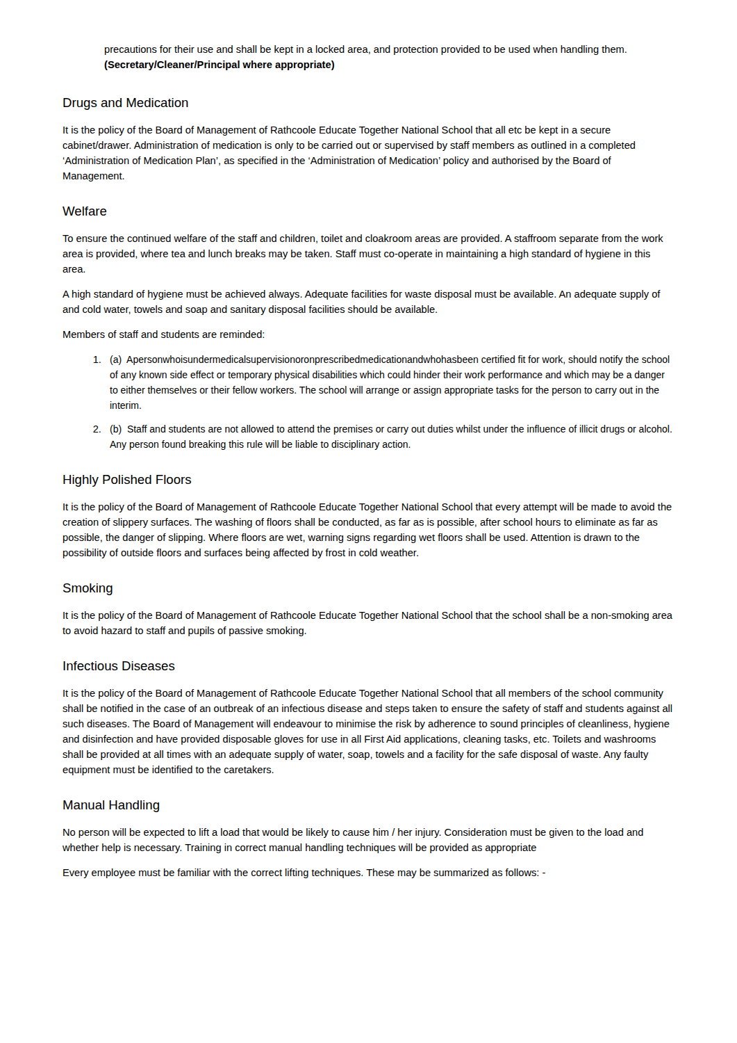precautions for their use and shall be kept in a locked area, and protection provided to be used when handling them. (Secretary/Cleaner/Principal where appropriate)
Drugs and Medication
It is the policy of the Board of Management of Rathcoole Educate Together National School that all etc be kept in a secure cabinet/drawer. Administration of medication is only to be carried out or supervised by staff members as outlined in a completed ‘Administration of Medication Plan’, as specified in the ‘Administration of Medication’ policy and authorised by the Board of Management.
Welfare
To ensure the continued welfare of the staff and children, toilet and cloakroom areas are provided. A staffroom separate from the work area is provided, where tea and lunch breaks may be taken. Staff must co-operate in maintaining a high standard of hygiene in this area.
A high standard of hygiene must be achieved always. Adequate facilities for waste disposal must be available. An adequate supply of and cold water, towels and soap and sanitary disposal facilities should be available.
Members of staff and students are reminded:
(a) Apersonwhoisundermedicalsupervisionoronprescribedmedicationandwhohasbeen certified fit for work, should notify the school of any known side effect or temporary physical disabilities which could hinder their work performance and which may be a danger to either themselves or their fellow workers. The school will arrange or assign appropriate tasks for the person to carry out in the interim.
(b) Staff and students are not allowed to attend the premises or carry out duties whilst under the influence of illicit drugs or alcohol. Any person found breaking this rule will be liable to disciplinary action.
Highly Polished Floors
It is the policy of the Board of Management of Rathcoole Educate Together National School that every attempt will be made to avoid the creation of slippery surfaces. The washing of floors shall be conducted, as far as is possible, after school hours to eliminate as far as possible, the danger of slipping. Where floors are wet, warning signs regarding wet floors shall be used. Attention is drawn to the possibility of outside floors and surfaces being affected by frost in cold weather.
Smoking
It is the policy of the Board of Management of Rathcoole Educate Together National School that the school shall be a non-smoking area to avoid hazard to staff and pupils of passive smoking.
Infectious Diseases
It is the policy of the Board of Management of Rathcoole Educate Together National School that all members of the school community shall be notified in the case of an outbreak of an infectious disease and steps taken to ensure the safety of staff and students against all such diseases. The Board of Management will endeavour to minimise the risk by adherence to sound principles of cleanliness, hygiene and disinfection and have provided disposable gloves for use in all First Aid applications, cleaning tasks, etc. Toilets and washrooms shall be provided at all times with an adequate supply of water, soap, towels and a facility for the safe disposal of waste. Any faulty equipment must be identified to the caretakers.
Manual Handling
No person will be expected to lift a load that would be likely to cause him / her injury. Consideration must be given to the load and whether help is necessary. Training in correct manual handling techniques will be provided as appropriate
Every employee must be familiar with the correct lifting techniques. These may be summarized as follows: -